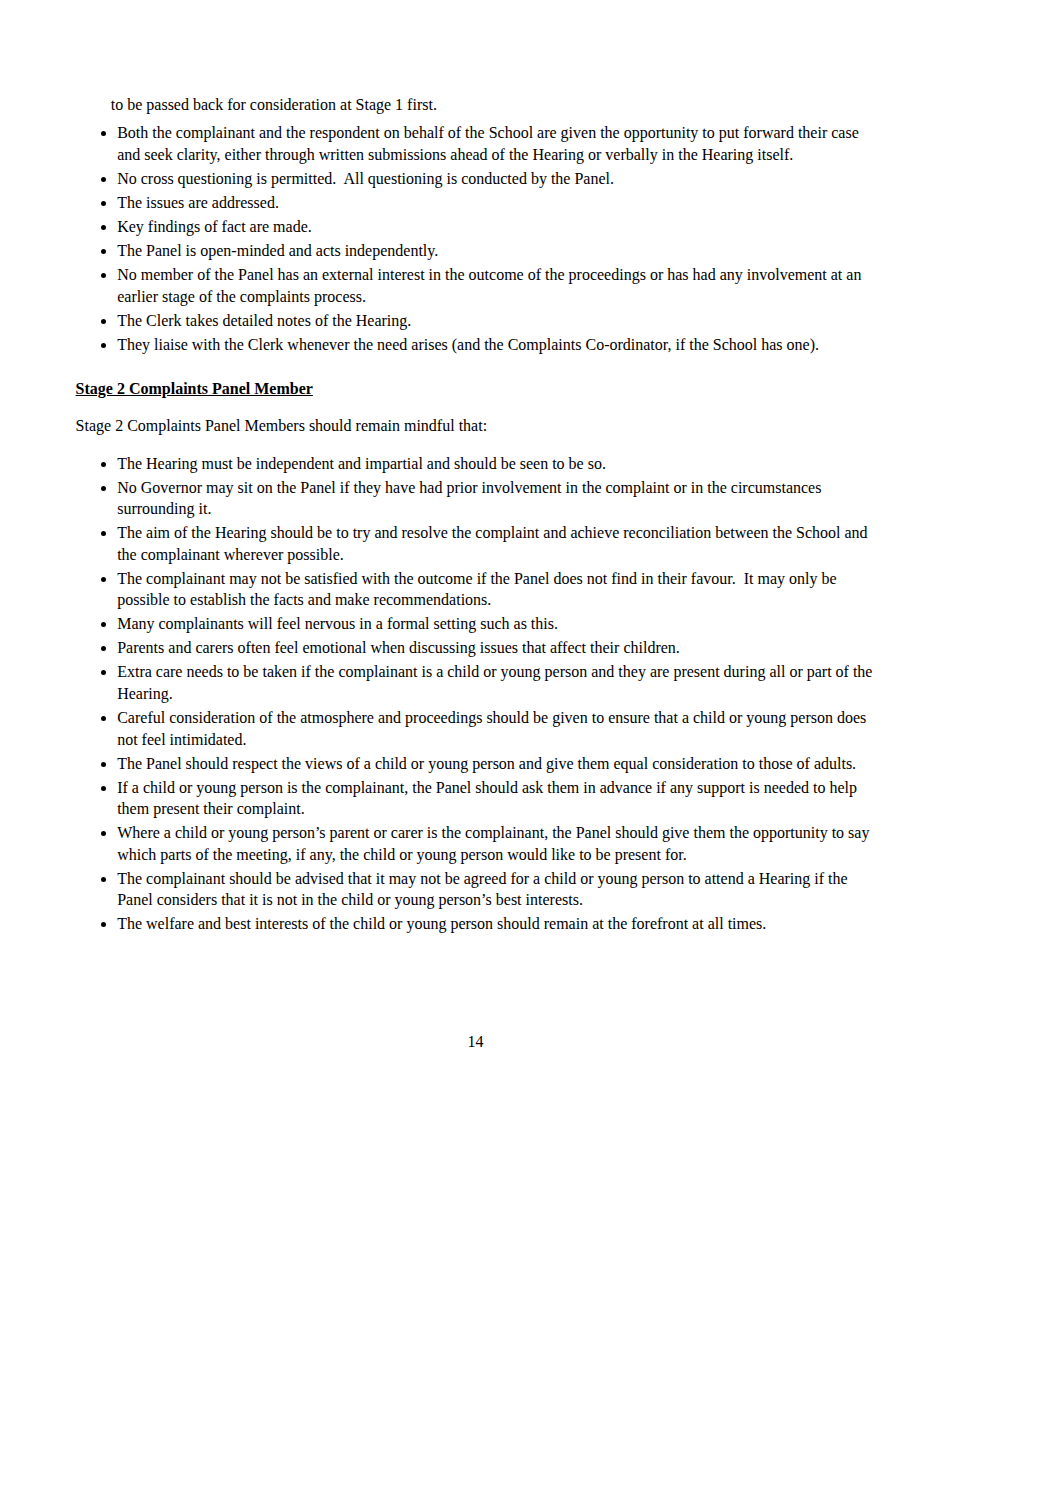to be passed back for consideration at Stage 1 first.
Both the complainant and the respondent on behalf of the School are given the opportunity to put forward their case and seek clarity, either through written submissions ahead of the Hearing or verbally in the Hearing itself.
No cross questioning is permitted. All questioning is conducted by the Panel.
The issues are addressed.
Key findings of fact are made.
The Panel is open-minded and acts independently.
No member of the Panel has an external interest in the outcome of the proceedings or has had any involvement at an earlier stage of the complaints process.
The Clerk takes detailed notes of the Hearing.
They liaise with the Clerk whenever the need arises (and the Complaints Co-ordinator, if the School has one).
Stage 2 Complaints Panel Member
Stage 2 Complaints Panel Members should remain mindful that:
The Hearing must be independent and impartial and should be seen to be so.
No Governor may sit on the Panel if they have had prior involvement in the complaint or in the circumstances surrounding it.
The aim of the Hearing should be to try and resolve the complaint and achieve reconciliation between the School and the complainant wherever possible.
The complainant may not be satisfied with the outcome if the Panel does not find in their favour. It may only be possible to establish the facts and make recommendations.
Many complainants will feel nervous in a formal setting such as this.
Parents and carers often feel emotional when discussing issues that affect their children.
Extra care needs to be taken if the complainant is a child or young person and they are present during all or part of the Hearing.
Careful consideration of the atmosphere and proceedings should be given to ensure that a child or young person does not feel intimidated.
The Panel should respect the views of a child or young person and give them equal consideration to those of adults.
If a child or young person is the complainant, the Panel should ask them in advance if any support is needed to help them present their complaint.
Where a child or young person’s parent or carer is the complainant, the Panel should give them the opportunity to say which parts of the meeting, if any, the child or young person would like to be present for.
The complainant should be advised that it may not be agreed for a child or young person to attend a Hearing if the Panel considers that it is not in the child or young person’s best interests.
The welfare and best interests of the child or young person should remain at the forefront at all times.
14